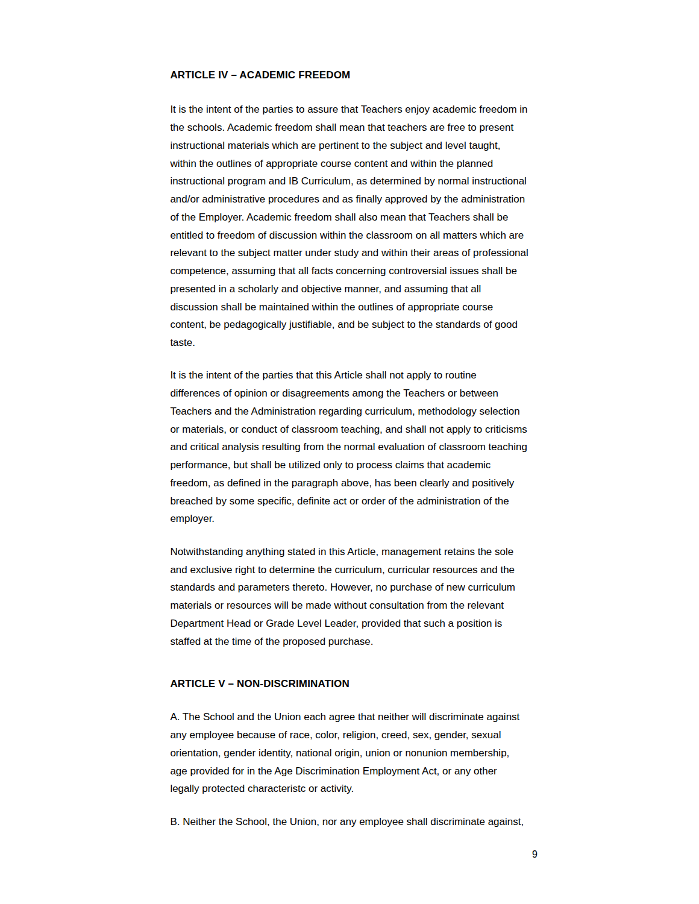ARTICLE IV – ACADEMIC FREEDOM
It is the intent of the parties to assure that Teachers enjoy academic freedom in the schools. Academic freedom shall mean that teachers are free to present instructional materials which are pertinent to the subject and level taught, within the outlines of appropriate course content and within the planned instructional program and IB Curriculum, as determined by normal instructional and/or administrative procedures and as finally approved by the administration of the Employer. Academic freedom shall also mean that Teachers shall be entitled to freedom of discussion within the classroom on all matters which are relevant to the subject matter under study and within their areas of professional competence, assuming that all facts concerning controversial issues shall be presented in a scholarly and objective manner, and assuming that all discussion shall be maintained within the outlines of appropriate course content, be pedagogically justifiable, and be subject to the standards of good taste.
It is the intent of the parties that this Article shall not apply to routine differences of opinion or disagreements among the Teachers or between Teachers and the Administration regarding curriculum, methodology selection or materials, or conduct of classroom teaching, and shall not apply to criticisms and critical analysis resulting from the normal evaluation of classroom teaching performance, but shall be utilized only to process claims that academic freedom, as defined in the paragraph above, has been clearly and positively breached by some specific, definite act or order of the administration of the employer.
Notwithstanding anything stated in this Article, management retains the sole and exclusive right to determine the curriculum, curricular resources and the standards and parameters thereto. However, no purchase of new curriculum materials or resources will be made without consultation from the relevant Department Head or Grade Level Leader, provided that such a position is staffed at the time of the proposed purchase.
ARTICLE V – NON-DISCRIMINATION
A. The School and the Union each agree that neither will discriminate against any employee because of race, color, religion, creed, sex, gender, sexual orientation, gender identity, national origin, union or nonunion membership, age provided for in the Age Discrimination Employment Act, or any other legally protected characteristc or activity.
B. Neither the School, the Union, nor any employee shall discriminate against,
9